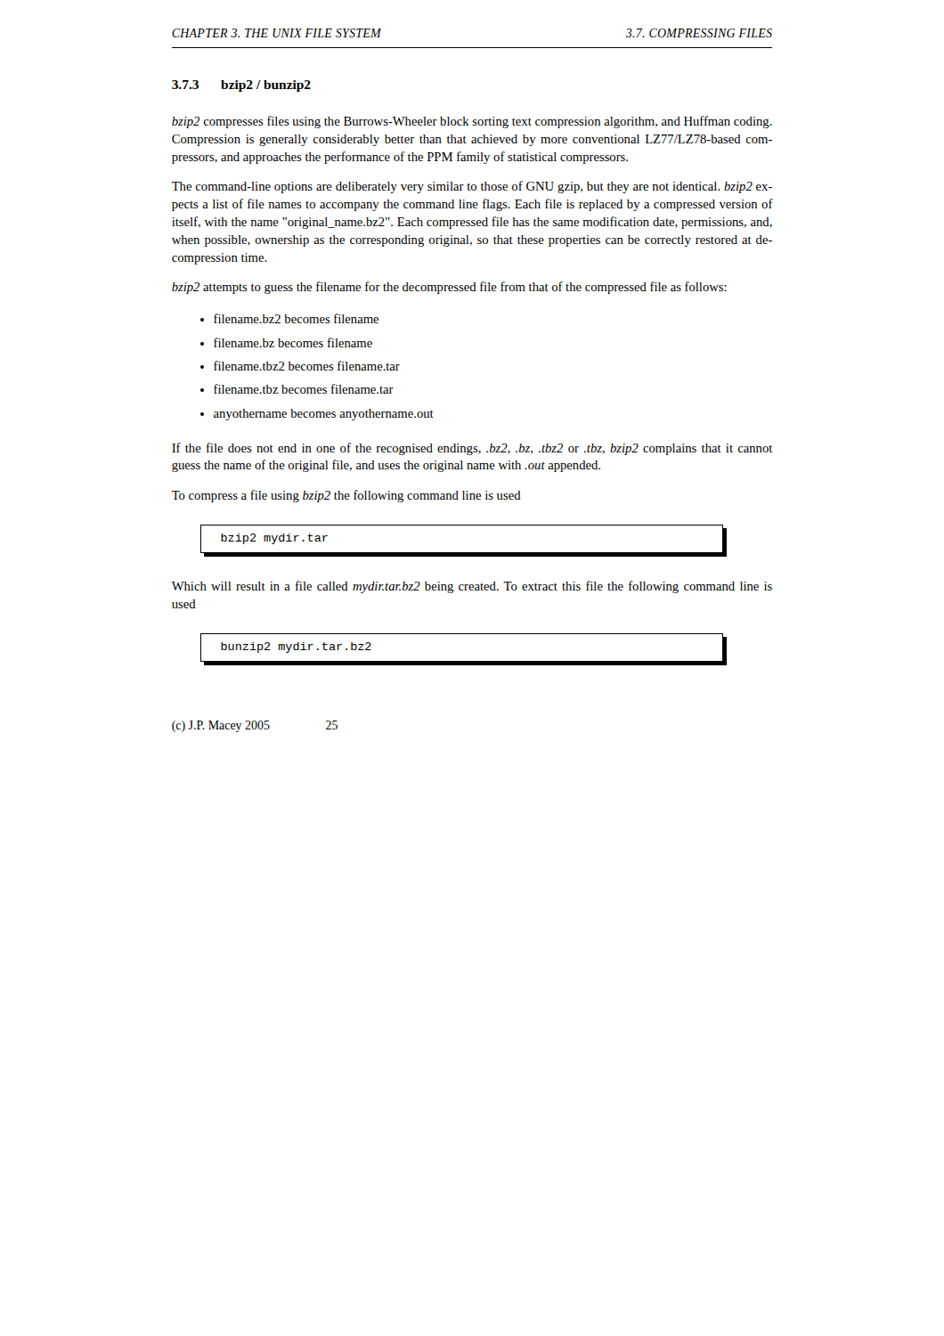CHAPTER 3. THE UNIX FILE SYSTEM 3.7. COMPRESSING FILES
3.7.3bzip2 / bunzip2
bzip2 compresses files using the Burrows-Wheeler block sorting text compression algorithm, and Huffman coding. Compression is generally considerably better than that achieved by more conventional LZ77/LZ78-based compressors, and approaches the performance of the PPM family of statistical compressors.
The command-line options are deliberately very similar to those of GNU gzip, but they are not identical. bzip2 expects a list of file names to accompany the command line flags. Each file is replaced by a compressed version of itself, with the name "original_name.bz2". Each compressed file has the same modification date, permissions, and, when possible, ownership as the corresponding original, so that these properties can be correctly restored at decompression time.
bzip2 attempts to guess the filename for the decompressed file from that of the compressed file as follows:
filename.bz2 becomes filename
filename.bz becomes filename
filename.tbz2 becomes filename.tar
filename.tbz becomes filename.tar
anyothername becomes anyothername.out
If the file does not end in one of the recognised endings, .bz2, .bz, .tbz2 or .tbz, bzip2 complains that it cannot guess the name of the original file, and uses the original name with .out appended.
To compress a file using bzip2 the following command line is used
bzip2 mydir.tar
Which will result in a file called mydir.tar.bz2 being created. To extract this file the following command line is used
bunzip2 mydir.tar.bz2
(c) J.P. Macey 2005 25